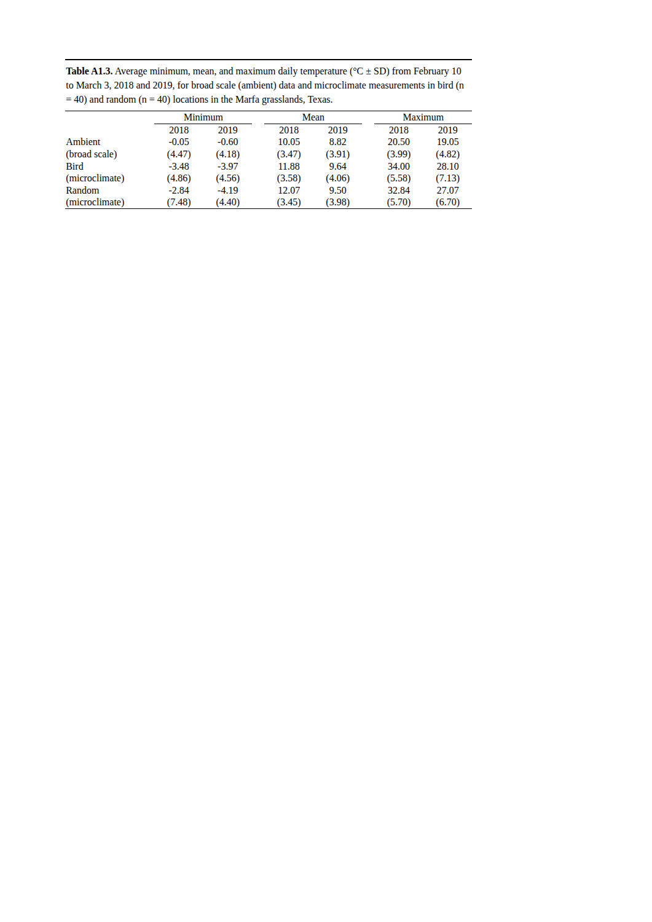Table A1.3. Average minimum, mean, and maximum daily temperature (°C ± SD) from February 10 to March 3, 2018 and 2019, for broad scale (ambient) data and microclimate measurements in bird (n = 40) and random (n = 40) locations in the Marfa grasslands, Texas.
| | Minimum | | Mean | | Maximum |
| --- | --- | --- | --- | --- | --- |
| | 2018 | 2019 | | 2018 | 2019 | | 2018 | 2019 |
| Ambient | -0.05 | -0.60 | | 10.05 | 8.82 | | 20.50 | 19.05 |
| (broad scale) | (4.47) | (4.18) | | (3.47) | (3.91) | | (3.99) | (4.82) |
| Bird | -3.48 | -3.97 | | 11.88 | 9.64 | | 34.00 | 28.10 |
| (microclimate) | (4.86) | (4.56) | | (3.58) | (4.06) | | (5.58) | (7.13) |
| Random | -2.84 | -4.19 | | 12.07 | 9.50 | | 32.84 | 27.07 |
| (microclimate) | (7.48) | (4.40) | | (3.45) | (3.98) | | (5.70) | (6.70) |